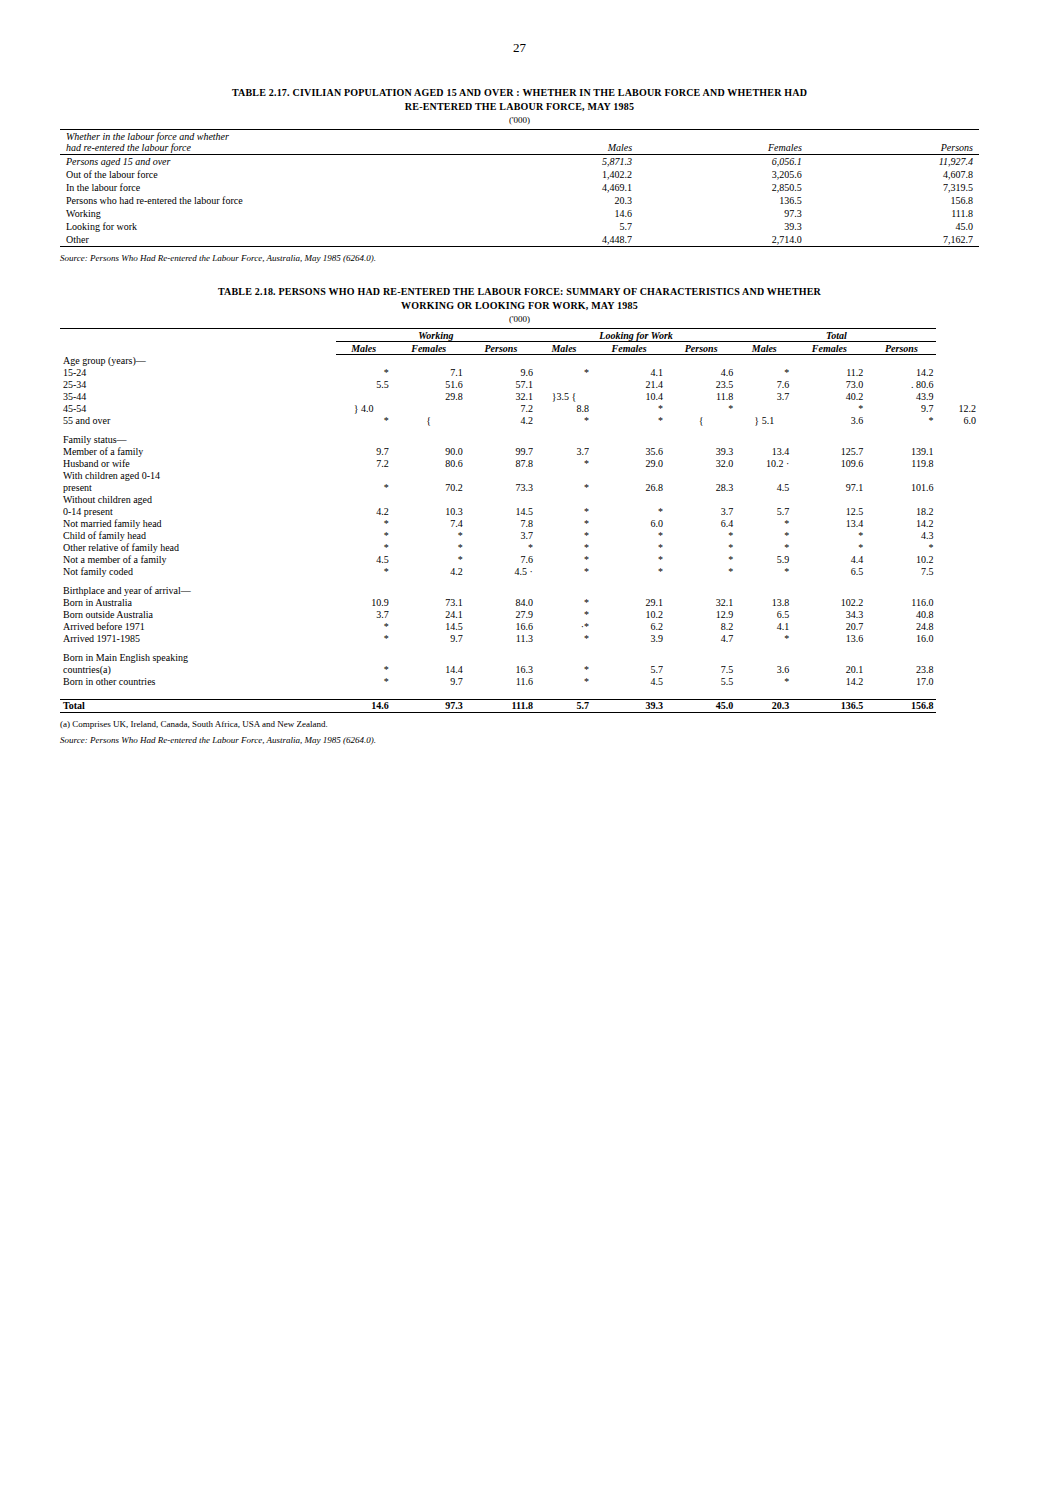27
TABLE 2.17. CIVILIAN POPULATION AGED 15 AND OVER : WHETHER IN THE LABOUR FORCE AND WHETHER HAD
RE-ENTERED THE LABOUR FORCE, MAY 1985
('000)
| Whether in the labour force and whether had re-entered the labour force | Males | Females | Persons |
| --- | --- | --- | --- |
| Persons aged 15 and over | 5,871.3 | 6,056.1 | 11,927.4 |
| Out of the labour force | 1,402.2 | 3,205.6 | 4,607.8 |
| In the labour force | 4,469.1 | 2,850.5 | 7,319.5 |
| Persons who had re-entered the labour force | 20.3 | 136.5 | 156.8 |
| Working | 14.6 | 97.3 | 111.8 |
| Looking for work | 5.7 | 39.3 | 45.0 |
| Other | 4,448.7 | 2,714.0 | 7,162.7 |
Source: Persons Who Had Re-entered the Labour Force, Australia, May 1985 (6264.0).
TABLE 2.18. PERSONS WHO HAD RE-ENTERED THE LABOUR FORCE: SUMMARY OF CHARACTERISTICS AND WHETHER
WORKING OR LOOKING FOR WORK, MAY 1985
('000)
| | Working | Looking for Work | Total |
| --- | --- | --- | --- |
| Males | Females | Persons | Males | Females | Persons | Males | Females | Persons |
| Age group (years)— | |
| 15-24 | * | 7.1 | 9.6 | * | 4.1 | 4.6 | * | 11.2 | 14.2 |
| 25-34 | 5.5 | 51.6 | 57.1 | }3.5 { | 21.4 | 23.5 | 7.6 | 73.0 | . 80.6 |
| 35-44 | } 4.0 | 29.8 | 32.1 | 10.4 | 11.8 | 3.7 | 40.2 | 43.9 |
| 45-54 | { | 7.2 | 8.8 | * | * | } 5.1 | * | 9.7 | 12.2 |
| 55 and over | * | 4.2 | * | * | { | 3.6 | * | 6.0 |
| Family status— | |
| Member of a family | 9.7 | 90.0 | 99.7 | 3.7 | 35.6 | 39.3 | 13.4 | 125.7 | 139.1 |
| Husband or wife | 7.2 | 80.6 | 87.8 | * | 29.0 | 32.0 | 10.2 · | 109.6 | 119.8 |
| With children aged 0-14 | |
| present | * | 70.2 | 73.3 | * | 26.8 | 28.3 | 4.5 | 97.1 | 101.6 |
| Without children aged | |
| 0-14 present | 4.2 | 10.3 | 14.5 | * | * | 3.7 | 5.7 | 12.5 | 18.2 |
| Not married family head | * | 7.4 | 7.8 | * | 6.0 | 6.4 | * | 13.4 | 14.2 |
| Child of family head | * | * | 3.7 | * | * | * | * | * | 4.3 |
| Other relative of family head | * | * | * | * | * | * | * | * | * |
| Not a member of a family | 4.5 | * | 7.6 | * | * | * | 5.9 | 4.4 | 10.2 |
| Not family coded | * | 4.2 | 4.5 · | * | * | * | * | 6.5 | 7.5 |
| Birthplace and year of arrival— | |
| Born in Australia | 10.9 | 73.1 | 84.0 | * | 29.1 | 32.1 | 13.8 | 102.2 | 116.0 |
| Born outside Australia | 3.7 | 24.1 | 27.9 | * | 10.2 | 12.9 | 6.5 | 34.3 | 40.8 |
| Arrived before 1971 | * | 14.5 | 16.6 | ·* | 6.2 | 8.2 | 4.1 | 20.7 | 24.8 |
| Arrived 1971-1985 | * | 9.7 | 11.3 | * | 3.9 | 4.7 | * | 13.6 | 16.0 |
| Born in Main English speaking | |
| countries(a) | * | 14.4 | 16.3 | * | 5.7 | 7.5 | 3.6 | 20.1 | 23.8 |
| Born in other countries | * | 9.7 | 11.6 | * | 4.5 | 5.5 | * | 14.2 | 17.0 |
| Total | 14.6 | 97.3 | 111.8 | 5.7 | 39.3 | 45.0 | 20.3 | 136.5 | 156.8 |
(a) Comprises UK, Ireland, Canada, South Africa, USA and New Zealand.
Source: Persons Who Had Re-entered the Labour Force, Australia, May 1985 (6264.0).